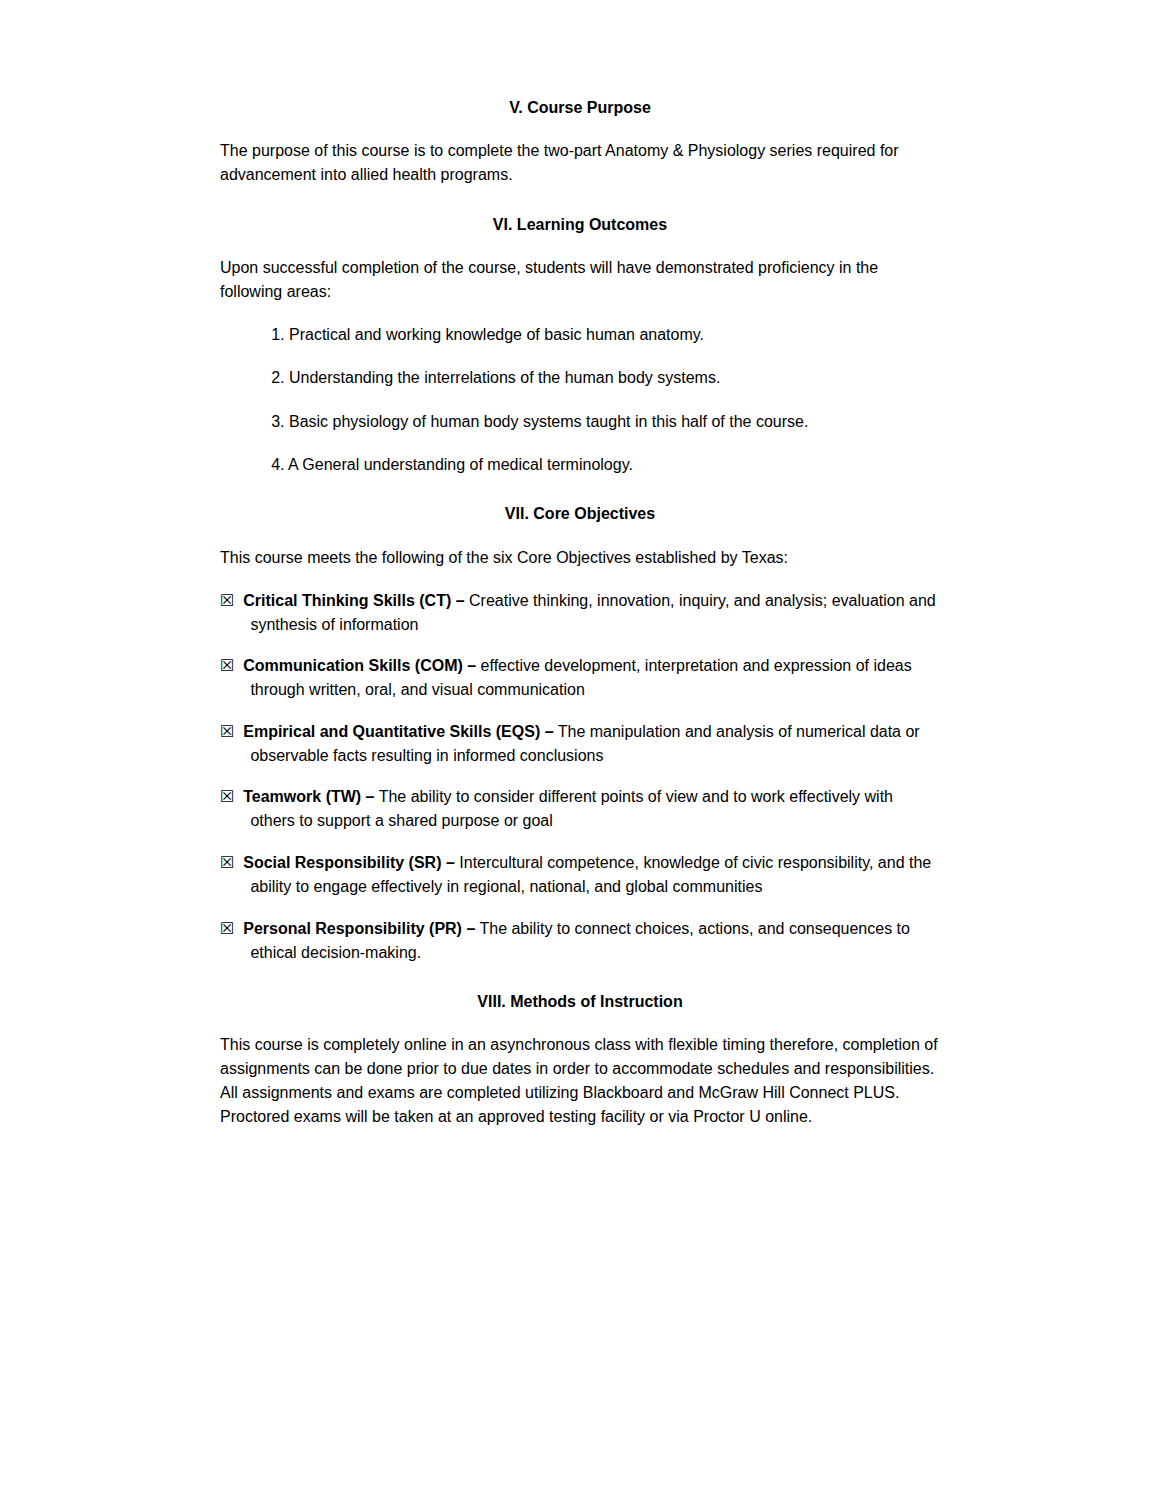V. Course Purpose
The purpose of this course is to complete the two-part Anatomy & Physiology series required for advancement into allied health programs.
VI. Learning Outcomes
Upon successful completion of the course, students will have demonstrated proficiency in the following areas:
Practical and working knowledge of basic human anatomy.
Understanding the interrelations of the human body systems.
Basic physiology of human body systems taught in this half of the course.
A General understanding of medical terminology.
VII. Core Objectives
This course meets the following of the six Core Objectives established by Texas:
☒ Critical Thinking Skills (CT) – Creative thinking, innovation, inquiry, and analysis; evaluation and synthesis of information
☒ Communication Skills (COM) – effective development, interpretation and expression of ideas through written, oral, and visual communication
☒ Empirical and Quantitative Skills (EQS) – The manipulation and analysis of numerical data or observable facts resulting in informed conclusions
☒ Teamwork (TW) – The ability to consider different points of view and to work effectively with others to support a shared purpose or goal
☒ Social Responsibility (SR) – Intercultural competence, knowledge of civic responsibility, and the ability to engage effectively in regional, national, and global communities
☒ Personal Responsibility (PR) – The ability to connect choices, actions, and consequences to ethical decision-making.
VIII. Methods of Instruction
This course is completely online in an asynchronous class with flexible timing therefore, completion of assignments can be done prior to due dates in order to accommodate schedules and responsibilities. All assignments and exams are completed utilizing Blackboard and McGraw Hill Connect PLUS. Proctored exams will be taken at an approved testing facility or via Proctor U online.